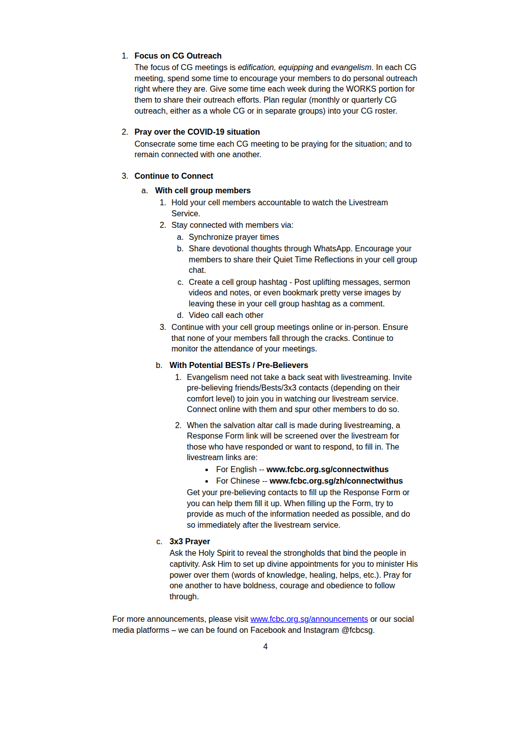Focus on CG Outreach
The focus of CG meetings is edification, equipping and evangelism. In each CG meeting, spend some time to encourage your members to do personal outreach right where they are. Give some time each week during the WORKS portion for them to share their outreach efforts. Plan regular (monthly or quarterly CG outreach, either as a whole CG or in separate groups) into your CG roster.
Pray over the COVID-19 situation
Consecrate some time each CG meeting to be praying for the situation; and to remain connected with one another.
Continue to Connect
With cell group members
Hold your cell members accountable to watch the Livestream Service.
Stay connected with members via:
Synchronize prayer times
Share devotional thoughts through WhatsApp. Encourage your members to share their Quiet Time Reflections in your cell group chat.
Create a cell group hashtag - Post uplifting messages, sermon videos and notes, or even bookmark pretty verse images by leaving these in your cell group hashtag as a comment.
Video call each other
Continue with your cell group meetings online or in-person. Ensure that none of your members fall through the cracks. Continue to monitor the attendance of your meetings.
With Potential BESTs / Pre-Believers
Evangelism need not take a back seat with livestreaming. Invite pre-believing friends/Bests/3x3 contacts (depending on their comfort level) to join you in watching our livestream service. Connect online with them and spur other members to do so.
When the salvation altar call is made during livestreaming, a Response Form link will be screened over the livestream for those who have responded or want to respond, to fill in. The livestream links are:
For English -- www.fcbc.org.sg/connectwithus
For Chinese -- www.fcbc.org.sg/zh/connectwithus
Get your pre-believing contacts to fill up the Response Form or you can help them fill it up. When filling up the Form, try to provide as much of the information needed as possible, and do so immediately after the livestream service.
3x3 Prayer
Ask the Holy Spirit to reveal the strongholds that bind the people in captivity. Ask Him to set up divine appointments for you to minister His power over them (words of knowledge, healing, helps, etc.). Pray for one another to have boldness, courage and obedience to follow through.
For more announcements, please visit www.fcbc.org.sg/announcements or our social media platforms – we can be found on Facebook and Instagram @fcbcsg.
4